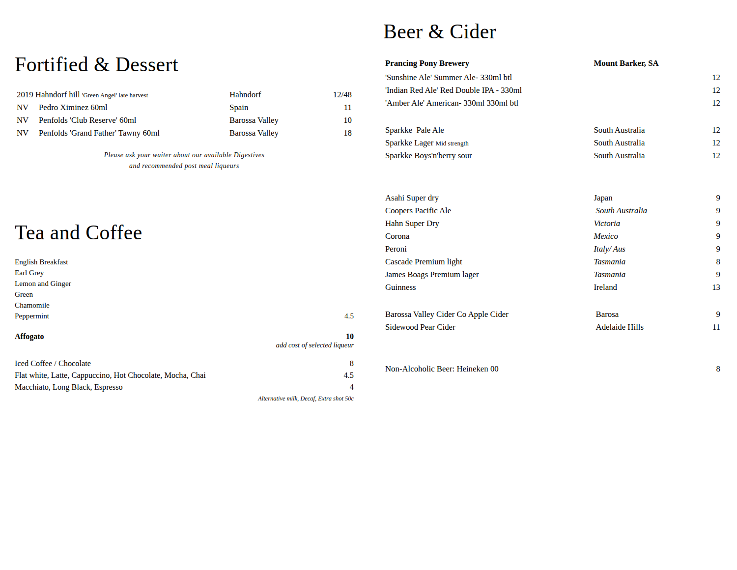Fortified & Dessert
| 2019 Hahndorf hill 'Green Angel' late harvest | Hahndorf | 12/48 |
| NV | Pedro Ximinez 60ml | Spain | 11 |
| NV | Penfolds 'Club Reserve' 60ml | Barossa Valley | 10 |
| NV | Penfolds 'Grand Father' Tawny 60ml | Barossa Valley | 18 |
Please ask your waiter about our available Digestives
and recommended post meal liqueurs
Tea and Coffee
English Breakfast
Earl Grey
Lemon and Ginger
Green
Chamomile
Peppermint 4.5
Affogato 10
add cost of selected liqueur
Iced Coffee / Chocolate 8
Flat white, Latte, Cappuccino, Hot Chocolate, Mocha, Chai 4.5
Macchiato, Long Black, Espresso 4
Alternative milk, Decaf, Extra shot 50c
Beer & Cider
| Prancing Pony Brewery | Mount Barker, SA | |
| 'Sunshine Ale' Summer Ale- 330ml btl | | 12 |
| 'Indian Red Ale' Red Double IPA - 330ml | | 12 |
| 'Amber Ale' American- 330ml 330ml btl | | 12 |
| Sparkke Pale Ale | South Australia | 12 |
| Sparkke Lager Mid strength | South Australia | 12 |
| Sparkke Boys'n'berry sour | South Australia | 12 |
| Asahi Super dry | Japan | 9 |
| Coopers Pacific Ale | South Australia | 9 |
| Hahn Super Dry | Victoria | 9 |
| Corona | Mexico | 9 |
| Peroni | Italy/ Aus | 9 |
| Cascade Premium light | Tasmania | 8 |
| James Boags Premium lager | Tasmania | 9 |
| Guinness | Ireland | 13 |
| Barossa Valley Cider Co Apple Cider | Barosa | 9 |
| Sidewood Pear Cider | Adelaide Hills | 11 |
| Non-Alcoholic Beer: Heineken 00 | | 8 |